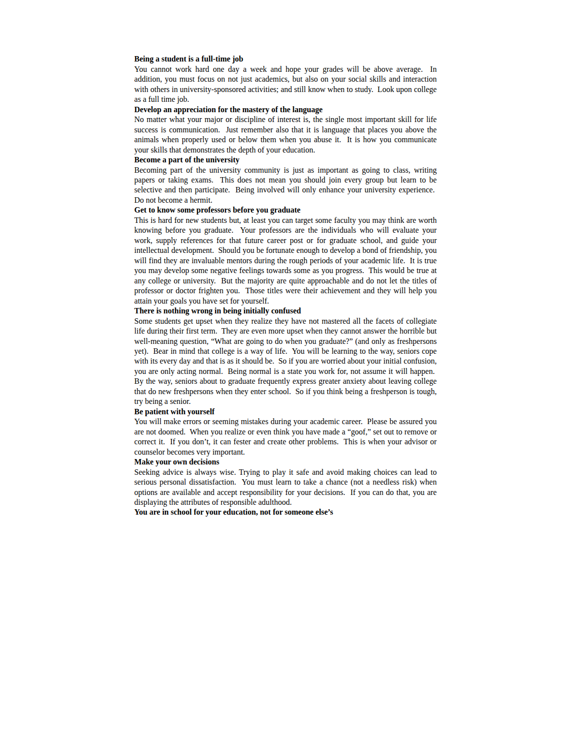Being a student is a full-time job
You cannot work hard one day a week and hope your grades will be above average. In addition, you must focus on not just academics, but also on your social skills and interaction with others in university-sponsored activities; and still know when to study. Look upon college as a full time job.
Develop an appreciation for the mastery of the language
No matter what your major or discipline of interest is, the single most important skill for life success is communication. Just remember also that it is language that places you above the animals when properly used or below them when you abuse it. It is how you communicate your skills that demonstrates the depth of your education.
Become a part of the university
Becoming part of the university community is just as important as going to class, writing papers or taking exams. This does not mean you should join every group but learn to be selective and then participate. Being involved will only enhance your university experience. Do not become a hermit.
Get to know some professors before you graduate
This is hard for new students but, at least you can target some faculty you may think are worth knowing before you graduate. Your professors are the individuals who will evaluate your work, supply references for that future career post or for graduate school, and guide your intellectual development. Should you be fortunate enough to develop a bond of friendship, you will find they are invaluable mentors during the rough periods of your academic life. It is true you may develop some negative feelings towards some as you progress. This would be true at any college or university. But the majority are quite approachable and do not let the titles of professor or doctor frighten you. Those titles were their achievement and they will help you attain your goals you have set for yourself.
There is nothing wrong in being initially confused
Some students get upset when they realize they have not mastered all the facets of collegiate life during their first term. They are even more upset when they cannot answer the horrible but well-meaning question, “What are going to do when you graduate?” (and only as freshpersons yet). Bear in mind that college is a way of life. You will be learning to the way, seniors cope with its every day and that is as it should be. So if you are worried about your initial confusion, you are only acting normal. Being normal is a state you work for, not assume it will happen. By the way, seniors about to graduate frequently express greater anxiety about leaving college that do new freshpersons when they enter school. So if you think being a freshperson is tough, try being a senior.
Be patient with yourself
You will make errors or seeming mistakes during your academic career. Please be assured you are not doomed. When you realize or even think you have made a “goof,” set out to remove or correct it. If you don’t, it can fester and create other problems. This is when your advisor or counselor becomes very important.
Make your own decisions
Seeking advice is always wise. Trying to play it safe and avoid making choices can lead to serious personal dissatisfaction. You must learn to take a chance (not a needless risk) when options are available and accept responsibility for your decisions. If you can do that, you are displaying the attributes of responsible adulthood.
You are in school for your education, not for someone else’s